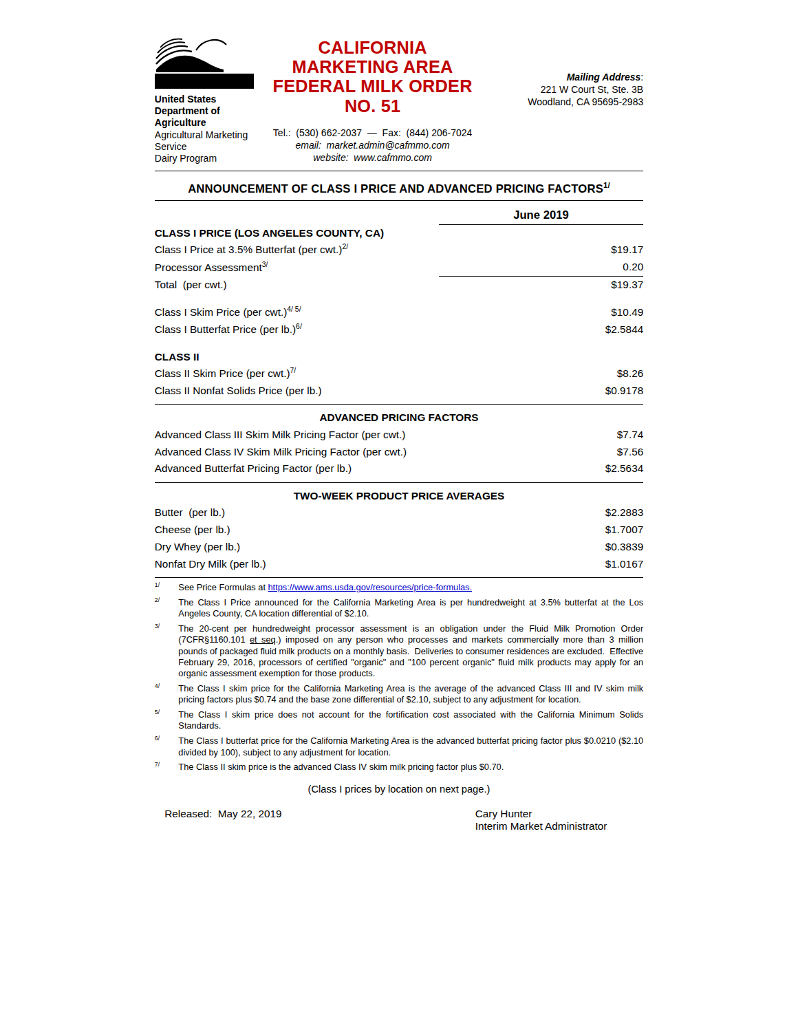United States
Department of Agriculture
Agricultural Marketing Service
Dairy Program
CALIFORNIA MARKETING AREA
FEDERAL MILK ORDER NO. 51
Tel.: (530) 662-2037 — Fax: (844) 206-7024
email: market.admin@cafmmo.com
website: www.cafmmo.com
Mailing Address:
221 W Court St, Ste. 3B
Woodland, CA 95695-2983
ANNOUNCEMENT OF CLASS I PRICE AND ADVANCED PRICING FACTORS1/
| | June 2019 |
| CLASS I PRICE (LOS ANGELES COUNTY, CA) | |
| Class I Price at 3.5% Butterfat (per cwt.) 2/ | $19.17 |
| Processor Assessment 3/ | 0.20 |
| Total (per cwt.) | $19.37 |
| Class I Skim Price (per cwt.) 4/ 5/ | $10.49 |
| Class I Butterfat Price (per lb.) 6/ | $2.5844 |
| CLASS II | |
| Class II Skim Price (per cwt.) 7/ | $8.26 |
| Class II Nonfat Solids Price (per lb.) | $0.9178 |
| ADVANCED PRICING FACTORS |
| Advanced Class III Skim Milk Pricing Factor (per cwt.) | $7.74 |
| Advanced Class IV Skim Milk Pricing Factor (per cwt.) | $7.56 |
| Advanced Butterfat Pricing Factor (per lb.) | $2.5634 |
| TWO-WEEK PRODUCT PRICE AVERAGES |
| Butter (per lb.) | $2.2883 |
| Cheese (per lb.) | $1.7007 |
| Dry Whey (per lb.) | $0.3839 |
| Nonfat Dry Milk (per lb.) | $1.0167 |
1/
See Price Formulas at https://www.ams.usda.gov/resources/price-formulas.
2/
The Class I Price announced for the California Marketing Area is per hundredweight at 3.5% butterfat at the Los Angeles County, CA location differential of $2.10.
3/
The 20-cent per hundredweight processor assessment is an obligation under the Fluid Milk Promotion Order (7CFR§1160.101 et seq.) imposed on any person who processes and markets commercially more than 3 million pounds of packaged fluid milk products on a monthly basis. Deliveries to consumer residences are excluded. Effective February 29, 2016, processors of certified "organic" and "100 percent organic" fluid milk products may apply for an organic assessment exemption for those products.
4/
The Class I skim price for the California Marketing Area is the average of the advanced Class III and IV skim milk pricing factors plus $0.74 and the base zone differential of $2.10, subject to any adjustment for location.
5/
The Class I skim price does not account for the fortification cost associated with the California Minimum Solids Standards.
6/
The Class I butterfat price for the California Marketing Area is the advanced butterfat pricing factor plus $0.0210 ($2.10 divided by 100), subject to any adjustment for location.
7/
The Class II skim price is the advanced Class IV skim milk pricing factor plus $0.70.
(Class I prices by location on next page.)
Released: May 22, 2019
Cary Hunter
Interim Market Administrator